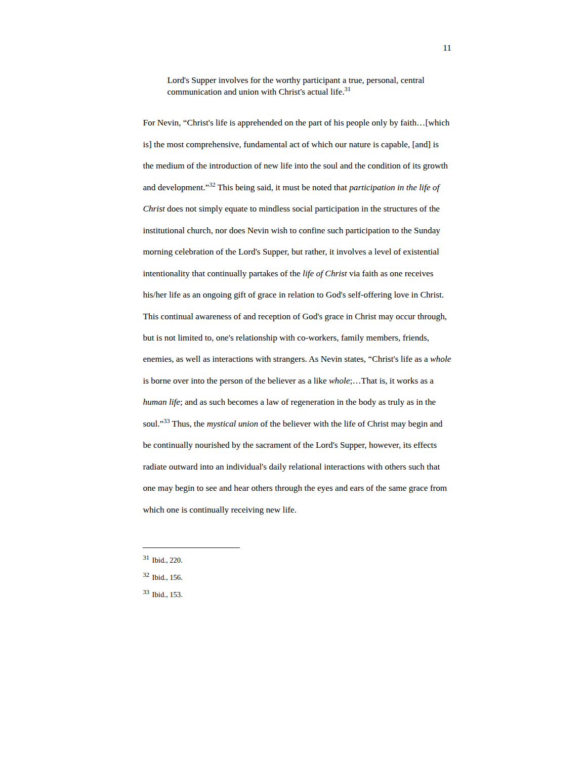11
Lord's Supper involves for the worthy participant a true, personal, central communication and union with Christ's actual life.31
For Nevin, “Christ's life is apprehended on the part of his people only by faith…[which is] the most comprehensive, fundamental act of which our nature is capable, [and] is the medium of the introduction of new life into the soul and the condition of its growth and development.”32 This being said, it must be noted that participation in the life of Christ does not simply equate to mindless social participation in the structures of the institutional church, nor does Nevin wish to confine such participation to the Sunday morning celebration of the Lord's Supper, but rather, it involves a level of existential intentionality that continually partakes of the life of Christ via faith as one receives his/her life as an ongoing gift of grace in relation to God's self-offering love in Christ. This continual awareness of and reception of God's grace in Christ may occur through, but is not limited to, one's relationship with co-workers, family members, friends, enemies, as well as interactions with strangers. As Nevin states, “Christ's life as a whole is borne over into the person of the believer as a like whole;…That is, it works as a human life; and as such becomes a law of regeneration in the body as truly as in the soul.”33 Thus, the mystical union of the believer with the life of Christ may begin and be continually nourished by the sacrament of the Lord's Supper, however, its effects radiate outward into an individual's daily relational interactions with others such that one may begin to see and hear others through the eyes and ears of the same grace from which one is continually receiving new life.
31 Ibid., 220.
32 Ibid., 156.
33 Ibid., 153.